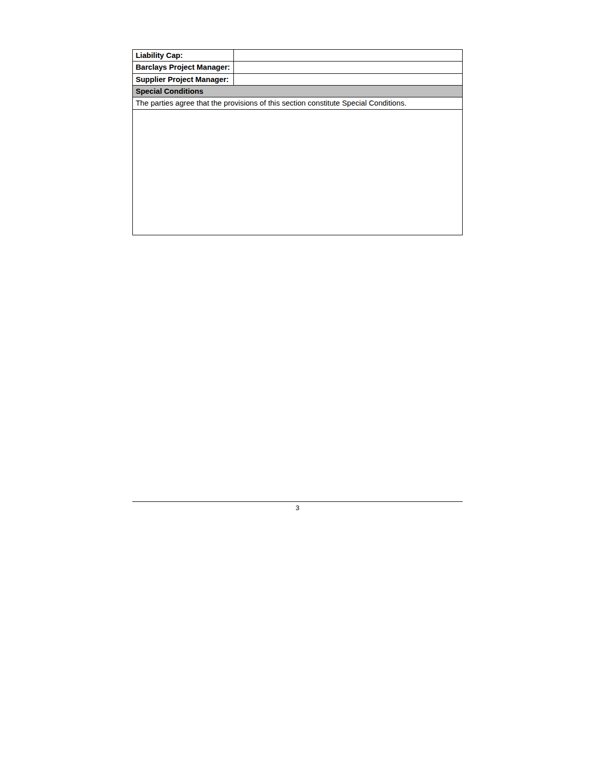| Liability Cap: | |
| Barclays Project Manager: | |
| Supplier Project Manager: | |
| Special Conditions |
| The parties agree that the provisions of this section constitute Special Conditions. |
3